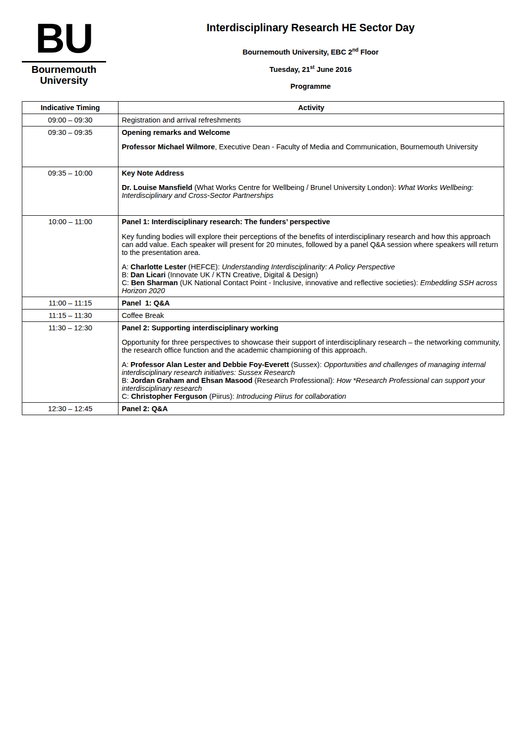BU
Bournemouth University
Interdisciplinary Research HE Sector Day
Bournemouth University, EBC 2nd Floor
Tuesday, 21st June 2016
Programme
| Indicative Timing | Activity |
| --- | --- |
| 09:00 – 09:30 | Registration and arrival refreshments |
| 09:30 – 09:35 | Opening remarks and Welcome Professor Michael Wilmore , Executive Dean - Faculty of Media and Communication, Bournemouth University |
| 09:35 – 10:00 | Key Note Address Dr. Louise Mansfield (What Works Centre for Wellbeing / Brunel University London): What Works Wellbeing: Interdisciplinary and Cross-Sector Partnerships |
| 10:00 – 11:00 | Panel 1: Interdisciplinary research: The funders’ perspective Key funding bodies will explore their perceptions of the benefits of interdisciplinary research and how this approach can add value. Each speaker will present for 20 minutes, followed by a panel Q&A session where speakers will return to the presentation area. A: Charlotte Lester (HEFCE): Understanding Interdisciplinarity: A Policy Perspective B: Dan Licari (Innovate UK / KTN Creative, Digital & Design) C: Ben Sharman (UK National Contact Point - Inclusive, innovative and reflective societies): Embedding SSH across Horizon 2020 |
| 11:00 – 11:15 | Panel 1: Q&A |
| 11:15 – 11:30 | Coffee Break |
| 11:30 – 12:30 | Panel 2: Supporting interdisciplinary working Opportunity for three perspectives to showcase their support of interdisciplinary research – the networking community, the research office function and the academic championing of this approach. A: Professor Alan Lester and Debbie Foy-Everett (Sussex): Opportunities and challenges of managing internal interdisciplinary research initiatives: Sussex Research B: Jordan Graham and Ehsan Masood (Research Professional): How *Research Professional can support your interdisciplinary research C: Christopher Ferguson (Piirus): Introducing Piirus for collaboration |
| 12:30 – 12:45 | Panel 2: Q&A |